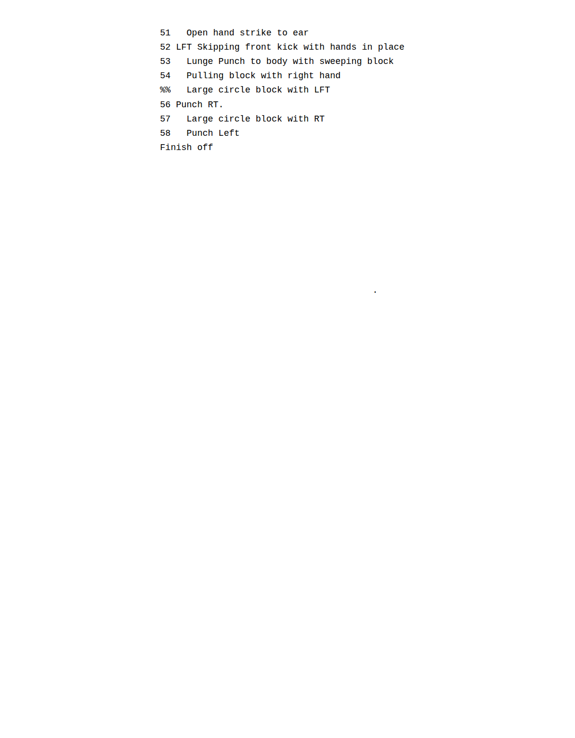51 Open hand strike to ear
52 LFT Skipping front kick with hands in place
53 Lunge Punch to body with sweeping block
54 Pulling block with right hand
%% Large circle block with LFT
56 Punch RT.
57 Large circle block with RT
58 Punch Left
Finish off
.